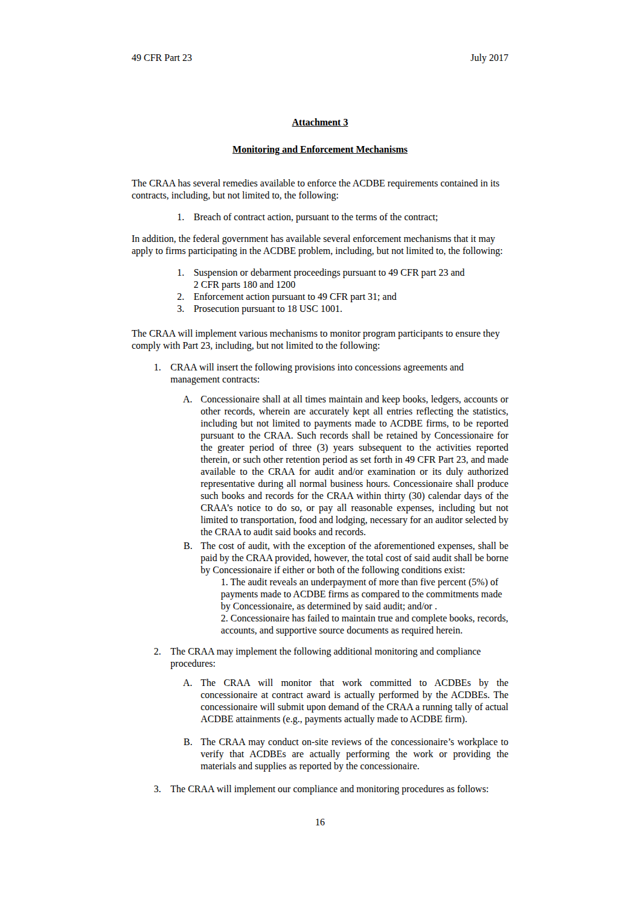49 CFR Part 23
July 2017
Attachment 3
Monitoring and Enforcement Mechanisms
The CRAA has several remedies available to enforce the ACDBE requirements contained in its contracts, including, but not limited to, the following:
Breach of contract action, pursuant to the terms of the contract;
In addition, the federal government has available several enforcement mechanisms that it may apply to firms participating in the ACDBE problem, including, but not limited to, the following:
Suspension or debarment proceedings pursuant to 49 CFR part 23 and
2 CFR parts 180 and 1200
Enforcement action pursuant to 49 CFR part 31; and
Prosecution pursuant to 18 USC 1001.
The CRAA will implement various mechanisms to monitor program participants to ensure they comply with Part 23, including, but not limited to the following:
CRAA will insert the following provisions into concessions agreements and management contracts:
Concessionaire shall at all times maintain and keep books, ledgers, accounts or other records, wherein are accurately kept all entries reflecting the statistics, including but not limited to payments made to ACDBE firms, to be reported pursuant to the CRAA. Such records shall be retained by Concessionaire for the greater period of three (3) years subsequent to the activities reported therein, or such other retention period as set forth in 49 CFR Part 23, and made available to the CRAA for audit and/or examination or its duly authorized representative during all normal business hours. Concessionaire shall produce such books and records for the CRAA within thirty (30) calendar days of the CRAA’s notice to do so, or pay all reasonable expenses, including but not limited to transportation, food and lodging, necessary for an auditor selected by the CRAA to audit said books and records.
The cost of audit, with the exception of the aforementioned expenses, shall be paid by the CRAA provided, however, the total cost of said audit shall be borne by Concessionaire if either or both of the following conditions exist:
1. The audit reveals an underpayment of more than five percent (5%) of payments made to ACDBE firms as compared to the commitments made by Concessionaire, as determined by said audit; and/or .
2. Concessionaire has failed to maintain true and complete books, records, accounts, and supportive source documents as required herein.
The CRAA may implement the following additional monitoring and compliance procedures:
The CRAA will monitor that work committed to ACDBEs by the concessionaire at contract award is actually performed by the ACDBEs. The concessionaire will submit upon demand of the CRAA a running tally of actual ACDBE attainments (e.g., payments actually made to ACDBE firm).
The CRAA may conduct on-site reviews of the concessionaire’s workplace to verify that ACDBEs are actually performing the work or providing the materials and supplies as reported by the concessionaire.
The CRAA will implement our compliance and monitoring procedures as follows:
16